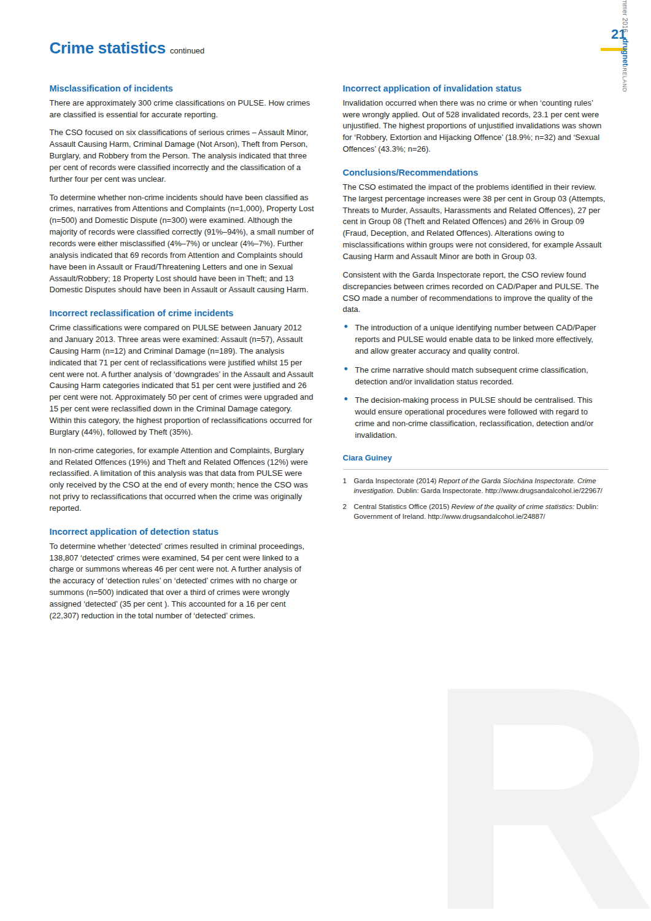R
21
Issue 58 | Summer 2016 drugnetIRELAND
Crime statistics continued
Misclassification of incidents
There are approximately 300 crime classifications on PULSE. How crimes are classified is essential for accurate reporting.
The CSO focused on six classifications of serious crimes – Assault Minor, Assault Causing Harm, Criminal Damage (Not Arson), Theft from Person, Burglary, and Robbery from the Person. The analysis indicated that three per cent of records were classified incorrectly and the classification of a further four per cent was unclear.
To determine whether non-crime incidents should have been classified as crimes, narratives from Attentions and Complaints (n=1,000), Property Lost (n=500) and Domestic Dispute (n=300) were examined. Although the majority of records were classified correctly (91%–94%), a small number of records were either misclassified (4%–7%) or unclear (4%–7%). Further analysis indicated that 69 records from Attention and Complaints should have been in Assault or Fraud/Threatening Letters and one in Sexual Assault/Robbery; 18 Property Lost should have been in Theft; and 13 Domestic Disputes should have been in Assault or Assault causing Harm.
Incorrect reclassification of crime incidents
Crime classifications were compared on PULSE between January 2012 and January 2013. Three areas were examined: Assault (n=57), Assault Causing Harm (n=12) and Criminal Damage (n=189). The analysis indicated that 71 per cent of reclassifications were justified whilst 15 per cent were not. A further analysis of ‘downgrades’ in the Assault and Assault Causing Harm categories indicated that 51 per cent were justified and 26 per cent were not. Approximately 50 per cent of crimes were upgraded and 15 per cent were reclassified down in the Criminal Damage category. Within this category, the highest proportion of reclassifications occurred for Burglary (44%), followed by Theft (35%).
In non-crime categories, for example Attention and Complaints, Burglary and Related Offences (19%) and Theft and Related Offences (12%) were reclassified. A limitation of this analysis was that data from PULSE were only received by the CSO at the end of every month; hence the CSO was not privy to reclassifications that occurred when the crime was originally reported.
Incorrect application of detection status
To determine whether ‘detected’ crimes resulted in criminal proceedings, 138,807 ‘detected’ crimes were examined, 54 per cent were linked to a charge or summons whereas 46 per cent were not. A further analysis of the accuracy of ‘detection rules’ on ‘detected’ crimes with no charge or summons (n=500) indicated that over a third of crimes were wrongly assigned ‘detected’ (35 per cent ). This accounted for a 16 per cent (22,307) reduction in the total number of ‘detected’ crimes.
Incorrect application of invalidation status
Invalidation occurred when there was no crime or when ‘counting rules’ were wrongly applied. Out of 528 invalidated records, 23.1 per cent were unjustified. The highest proportions of unjustified invalidations was shown for ‘Robbery, Extortion and Hijacking Offence’ (18.9%; n=32) and ‘Sexual Offences’ (43.3%; n=26).
Conclusions/Recommendations
The CSO estimated the impact of the problems identified in their review. The largest percentage increases were 38 per cent in Group 03 (Attempts, Threats to Murder, Assaults, Harassments and Related Offences), 27 per cent in Group 08 (Theft and Related Offences) and 26% in Group 09 (Fraud, Deception, and Related Offences). Alterations owing to misclassifications within groups were not considered, for example Assault Causing Harm and Assault Minor are both in Group 03.
Consistent with the Garda Inspectorate report, the CSO review found discrepancies between crimes recorded on CAD/Paper and PULSE. The CSO made a number of recommendations to improve the quality of the data.
The introduction of a unique identifying number between CAD/Paper reports and PULSE would enable data to be linked more effectively, and allow greater accuracy and quality control.
The crime narrative should match subsequent crime classification, detection and/or invalidation status recorded.
The decision-making process in PULSE should be centralised. This would ensure operational procedures were followed with regard to crime and non-crime classification, reclassification, detection and/or invalidation.
Ciara Guiney
Garda Inspectorate (2014) Report of the Garda Síochána Inspectorate. Crime investigation. Dublin: Garda Inspectorate. http://www.drugsandalcohol.ie/22967/
Central Statistics Office (2015) Review of the quality of crime statistics: Dublin: Government of Ireland. http://www.drugsandalcohol.ie/24887/